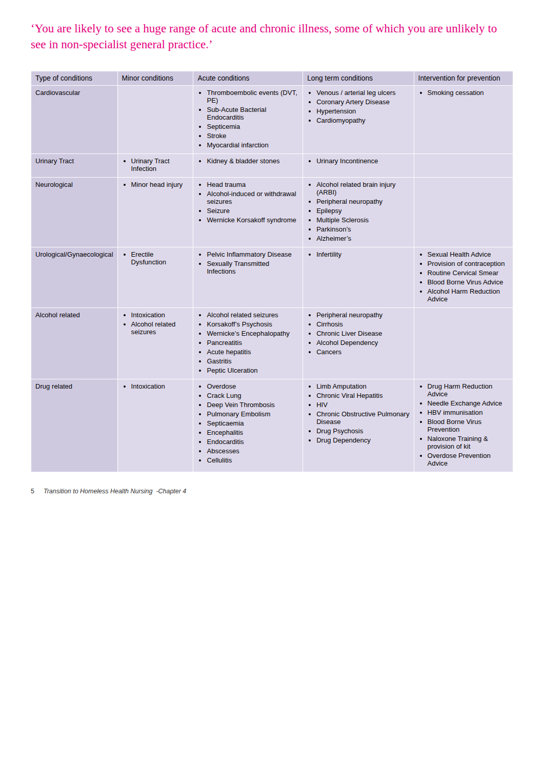‘You are likely to see a huge range of acute and chronic illness, some of which you are unlikely to see in non-specialist general practice.’
| Type of conditions | Minor conditions | Acute conditions | Long term conditions | Intervention for prevention |
| --- | --- | --- | --- | --- |
| Cardiovascular | | Thromboembolic events (DVT, PE) Sub-Acute Bacterial Endocarditis Septicemia Stroke Myocardial infarction | Venous / arterial leg ulcers Coronary Artery Disease Hypertension Cardiomyopathy | Smoking cessation |
| Urinary Tract | Urinary Tract Infection | Kidney & bladder stones | Urinary Incontinence | |
| Neurological | Minor head injury | Head trauma Alcohol-induced or withdrawal seizures Seizure Wernicke Korsakoff syndrome | Alcohol related brain injury (ARBI) Peripheral neuropathy Epilepsy Multiple Sclerosis Parkinson’s Alzheimer’s | |
| Urological/Gynaecological | Erectile Dysfunction | Pelvic Inflammatory Disease Sexually Transmitted Infections | Infertility | Sexual Health Advice Provision of contraception Routine Cervical Smear Blood Borne Virus Advice Alcohol Harm Reduction Advice |
| Alcohol related | Intoxication Alcohol related seizures | Alcohol related seizures Korsakoff’s Psychosis Wernicke’s Encephalopathy Pancreatitis Acute hepatitis Gastritis Peptic Ulceration | Peripheral neuropathy Cirrhosis Chronic Liver Disease Alcohol Dependency Cancers | |
| Drug related | Intoxication | Overdose Crack Lung Deep Vein Thrombosis Pulmonary Embolism Septicaemia Encephalitis Endocarditis Abscesses Cellulitis | Limb Amputation Chronic Viral Hepatitis HIV Chronic Obstructive Pulmonary Disease Drug Psychosis Drug Dependency | Drug Harm Reduction Advice Needle Exchange Advice HBV immunisation Blood Borne Virus Prevention Naloxone Training & provision of kit Overdose Prevention Advice |
5 Transition to Homeless Health Nursing -Chapter 4